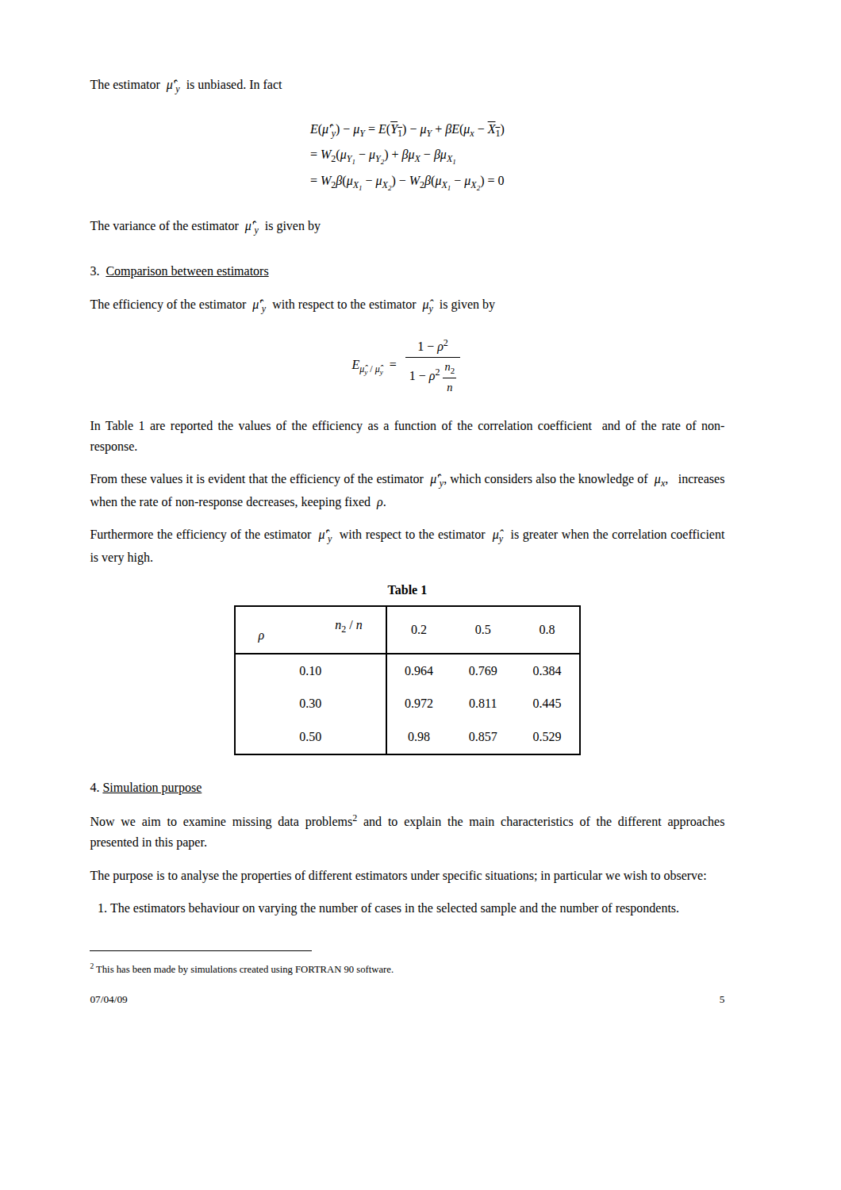The estimator μ̂′y is unbiased. In fact
E(μ̂′y) − μY = E(Y1) − μY + βE(μx − X1)
= W2(μY1 − μY2) + βμX − βμX1
= W2β(μX1 − μX2) − W2β(μX1 − μX2) = 0
The variance of the estimator μ̂′y is given by
3. Comparison between estimators
The efficiency of the estimator μ̂′y with respect to the estimator μ̂y is given by
Eμ̂y / μ̂y = 1 − ρ2 1 − ρ2 n2 n
In Table 1 are reported the values of the efficiency as a function of the correlation coefficient and of the rate of non-response.
From these values it is evident that the efficiency of the estimator μ̂′y, which considers also the knowledge of μx, increases when the rate of non-response decreases, keeping fixed ρ.
Furthermore the efficiency of the estimator μ̂′y with respect to the estimator μ̂y is greater when the correlation coefficient is very high.
Table 1
| n 2 / n ρ | 0.2 | 0.5 | 0.8 |
| --- | --- | --- | --- |
| 0.10 | 0.964 | 0.769 | 0.384 |
| 0.30 | 0.972 | 0.811 | 0.445 |
| 0.50 | 0.98 | 0.857 | 0.529 |
4. Simulation purpose
Now we aim to examine missing data problems2 and to explain the main characteristics of the different approaches presented in this paper.
The purpose is to analyse the properties of different estimators under specific situations; in particular we wish to observe:
The estimators behaviour on varying the number of cases in the selected sample and the number of respondents.
2 This has been made by simulations created using FORTRAN 90 software.
07/04/09 5